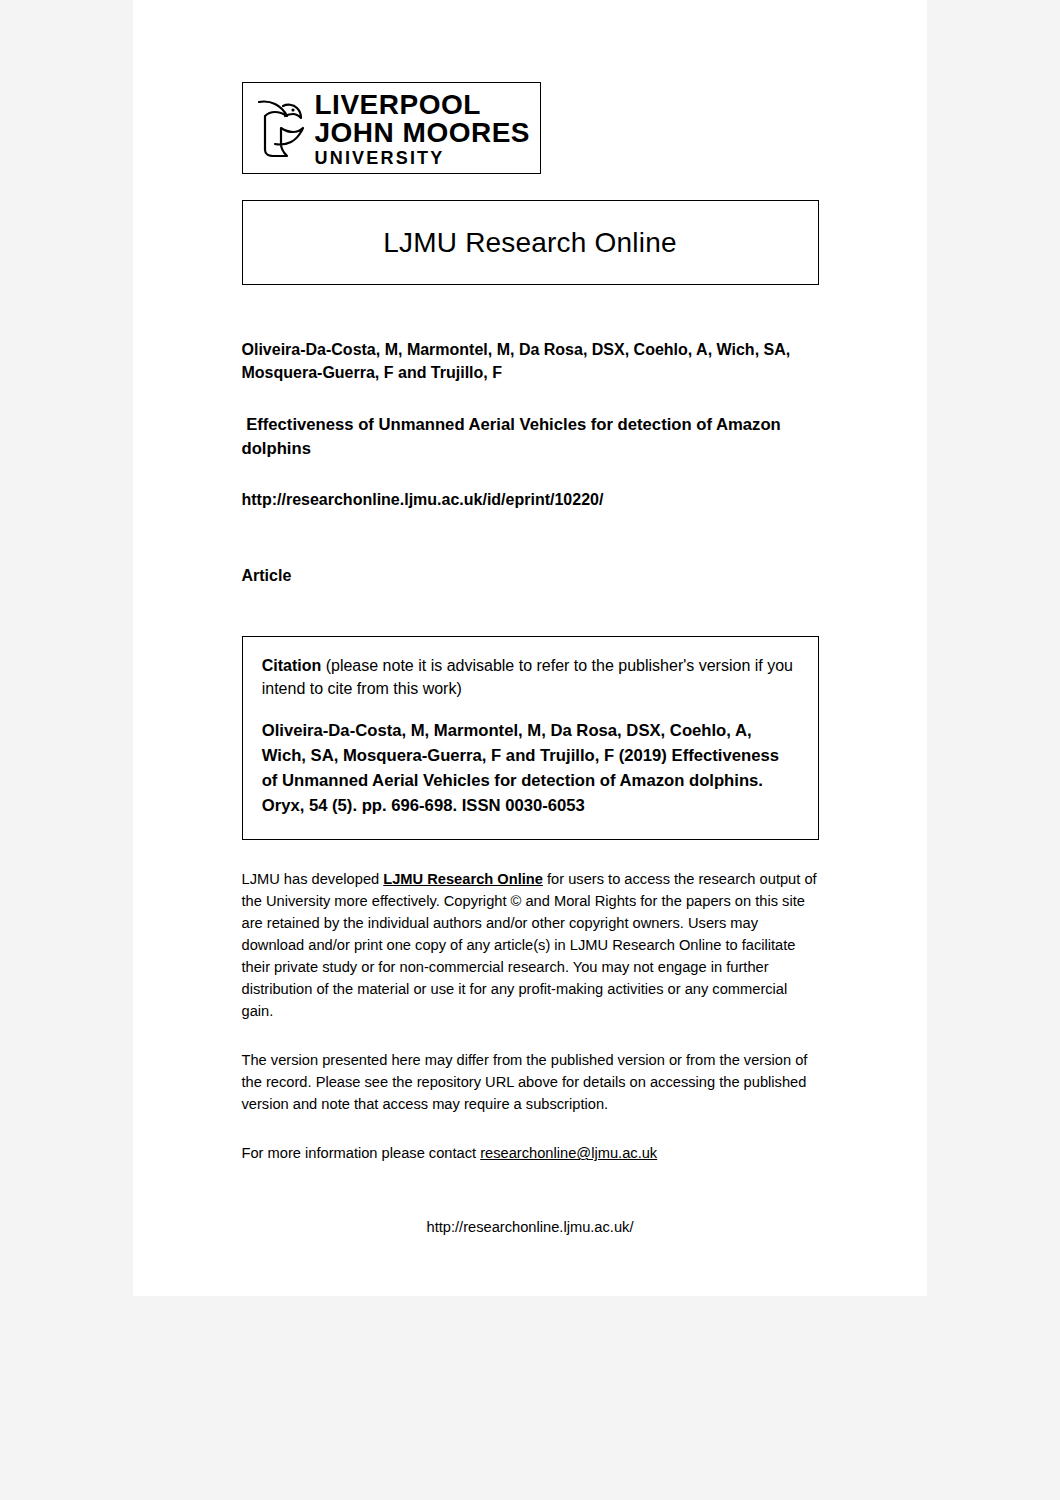LIVERPOOL JOHN MOORES UNIVERSITY
LJMU Research Online
Oliveira-Da-Costa, M, Marmontel, M, Da Rosa, DSX, Coehlo, A, Wich, SA, Mosquera-Guerra, F and Trujillo, F
Effectiveness of Unmanned Aerial Vehicles for detection of Amazon dolphins
http://researchonline.ljmu.ac.uk/id/eprint/10220/
Article
Citation (please note it is advisable to refer to the publisher's version if you intend to cite from this work)
Oliveira-Da-Costa, M, Marmontel, M, Da Rosa, DSX, Coehlo, A, Wich, SA, Mosquera-Guerra, F and Trujillo, F (2019) Effectiveness of Unmanned Aerial Vehicles for detection of Amazon dolphins. Oryx, 54 (5). pp. 696-698. ISSN 0030-6053
LJMU has developed LJMU Research Online for users to access the research output of the University more effectively. Copyright © and Moral Rights for the papers on this site are retained by the individual authors and/or other copyright owners. Users may download and/or print one copy of any article(s) in LJMU Research Online to facilitate their private study or for non-commercial research. You may not engage in further distribution of the material or use it for any profit-making activities or any commercial gain.
The version presented here may differ from the published version or from the version of the record. Please see the repository URL above for details on accessing the published version and note that access may require a subscription.
For more information please contact researchonline@ljmu.ac.uk
http://researchonline.ljmu.ac.uk/